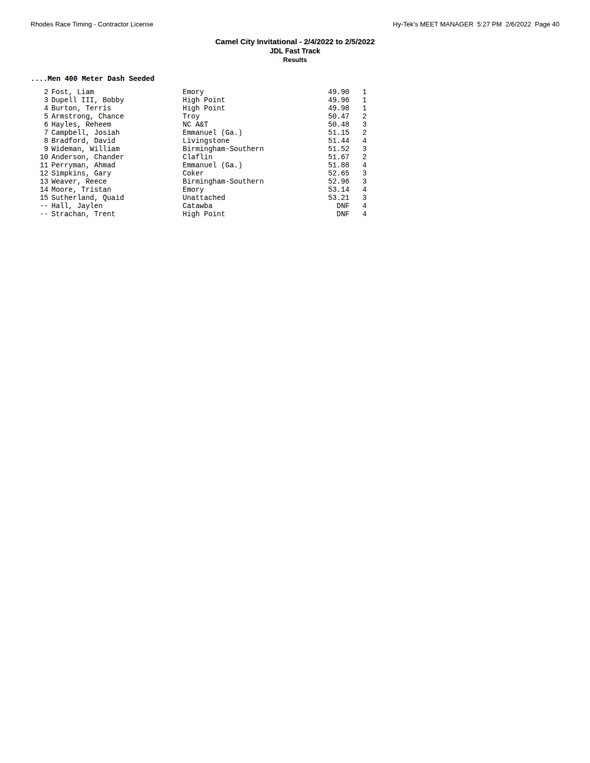Rhodes Race Timing - Contractor License Hy-Tek's MEET MANAGER 5:27 PM 2/6/2022 Page 40
Camel City Invitational - 2/4/2022 to 2/5/2022
JDL Fast Track
Results
....Men 400 Meter Dash Seeded
| 2 | Fost, Liam | Emory | 49.90 | 1 |
| 3 | Dupell III, Bobby | High Point | 49.96 | 1 |
| 4 | Burton, Terris | High Point | 49.98 | 1 |
| 5 | Armstrong, Chance | Troy | 50.47 | 2 |
| 6 | Hayles, Reheem | NC A&T | 50.48 | 3 |
| 7 | Campbell, Josiah | Emmanuel (Ga.) | 51.15 | 2 |
| 8 | Bradford, David | Livingstone | 51.44 | 4 |
| 9 | Wideman, William | Birmingham-Southern | 51.52 | 3 |
| 10 | Anderson, Chander | Claflin | 51.67 | 2 |
| 11 | Perryman, Ahmad | Emmanuel (Ga.) | 51.88 | 4 |
| 12 | Simpkins, Gary | Coker | 52.65 | 3 |
| 13 | Weaver, Reece | Birmingham-Southern | 52.96 | 3 |
| 14 | Moore, Tristan | Emory | 53.14 | 4 |
| 15 | Sutherland, Quaid | Unattached | 53.21 | 3 |
| -- | Hall, Jaylen | Catawba | DNF | 4 |
| -- | Strachan, Trent | High Point | DNF | 4 |